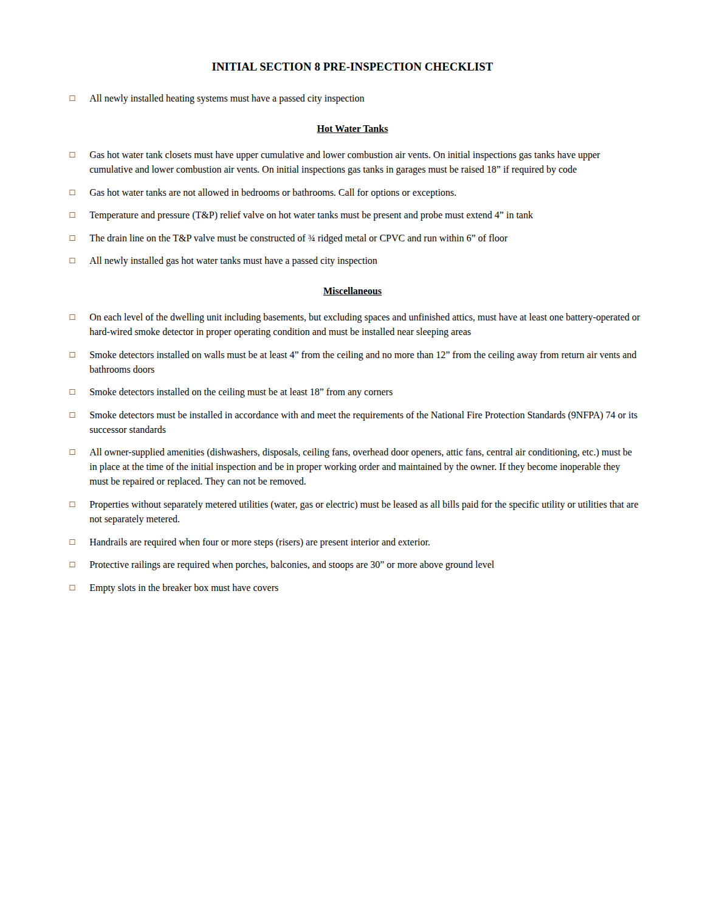INITIAL SECTION 8 PRE-INSPECTION CHECKLIST
All newly installed heating systems must have a passed city inspection
Hot Water Tanks
Gas hot water tank closets must have upper cumulative and lower combustion air vents. On initial inspections gas tanks have upper cumulative and lower combustion air vents. On initial inspections gas tanks in garages must be raised 18” if required by code
Gas hot water tanks are not allowed in bedrooms or bathrooms. Call for options or exceptions.
Temperature and pressure (T&P) relief valve on hot water tanks must be present and probe must extend 4” in tank
The drain line on the T&P valve must be constructed of ¾ ridged metal or CPVC and run within 6” of floor
All newly installed gas hot water tanks must have a passed city inspection
Miscellaneous
On each level of the dwelling unit including basements, but excluding spaces and unfinished attics, must have at least one battery-operated or hard-wired smoke detector in proper operating condition and must be installed near sleeping areas
Smoke detectors installed on walls must be at least 4” from the ceiling and no more than 12” from the ceiling away from return air vents and bathrooms doors
Smoke detectors installed on the ceiling must be at least 18” from any corners
Smoke detectors must be installed in accordance with and meet the requirements of the National Fire Protection Standards (9NFPA) 74 or its successor standards
All owner-supplied amenities (dishwashers, disposals, ceiling fans, overhead door openers, attic fans, central air conditioning, etc.) must be in place at the time of the initial inspection and be in proper working order and maintained by the owner. If they become inoperable they must be repaired or replaced. They can not be removed.
Properties without separately metered utilities (water, gas or electric) must be leased as all bills paid for the specific utility or utilities that are not separately metered.
Handrails are required when four or more steps (risers) are present interior and exterior.
Protective railings are required when porches, balconies, and stoops are 30” or more above ground level
Empty slots in the breaker box must have covers